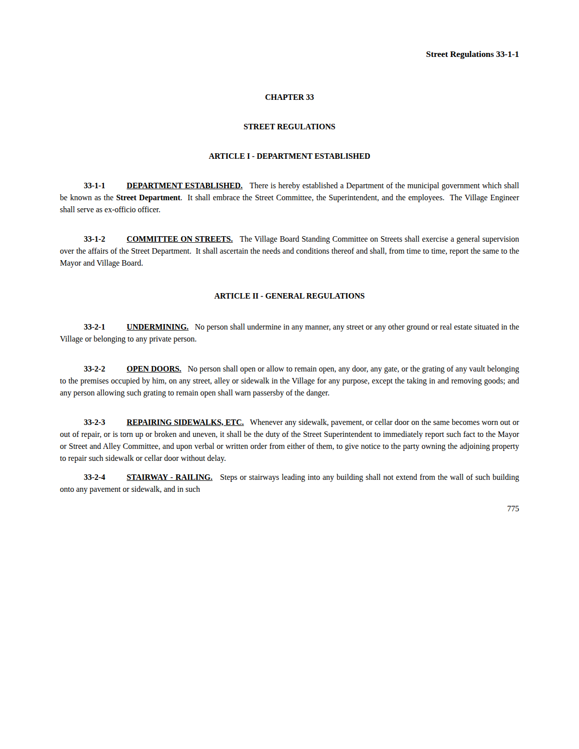Street Regulations 33-1-1
CHAPTER 33
STREET REGULATIONS
ARTICLE I - DEPARTMENT ESTABLISHED
33-1-1 DEPARTMENT ESTABLISHED. There is hereby established a Department of the municipal government which shall be known as the Street Department. It shall embrace the Street Committee, the Superintendent, and the employees. The Village Engineer shall serve as ex-officio officer.
33-1-2 COMMITTEE ON STREETS. The Village Board Standing Committee on Streets shall exercise a general supervision over the affairs of the Street Department. It shall ascertain the needs and conditions thereof and shall, from time to time, report the same to the Mayor and Village Board.
ARTICLE II - GENERAL REGULATIONS
33-2-1 UNDERMINING. No person shall undermine in any manner, any street or any other ground or real estate situated in the Village or belonging to any private person.
33-2-2 OPEN DOORS. No person shall open or allow to remain open, any door, any gate, or the grating of any vault belonging to the premises occupied by him, on any street, alley or sidewalk in the Village for any purpose, except the taking in and removing goods; and any person allowing such grating to remain open shall warn passersby of the danger.
33-2-3 REPAIRING SIDEWALKS, ETC. Whenever any sidewalk, pavement, or cellar door on the same becomes worn out or out of repair, or is torn up or broken and uneven, it shall be the duty of the Street Superintendent to immediately report such fact to the Mayor or Street and Alley Committee, and upon verbal or written order from either of them, to give notice to the party owning the adjoining property to repair such sidewalk or cellar door without delay.
33-2-4 STAIRWAY - RAILING. Steps or stairways leading into any building shall not extend from the wall of such building onto any pavement or sidewalk, and in such
775